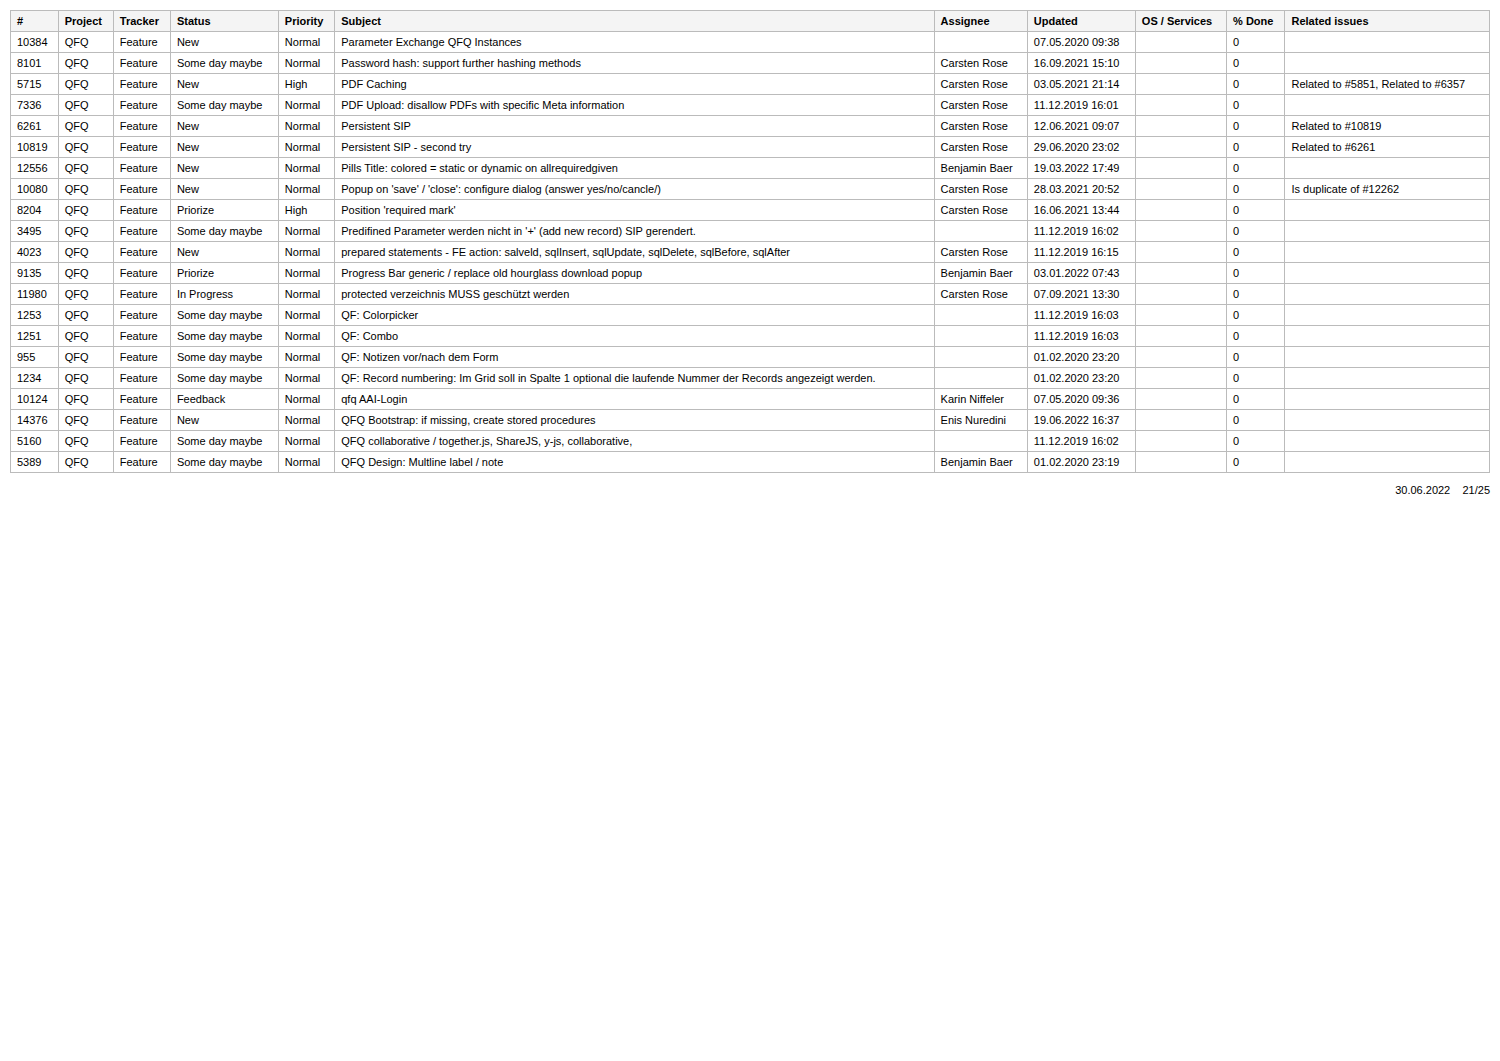| # | Project | Tracker | Status | Priority | Subject | Assignee | Updated | OS / Services | % Done | Related issues |
| --- | --- | --- | --- | --- | --- | --- | --- | --- | --- | --- |
| 10384 | QFQ | Feature | New | Normal | Parameter Exchange QFQ Instances | | 07.05.2020 09:38 | | 0 | |
| 8101 | QFQ | Feature | Some day maybe | Normal | Password hash: support further hashing methods | Carsten Rose | 16.09.2021 15:10 | | 0 | |
| 5715 | QFQ | Feature | New | High | PDF Caching | Carsten Rose | 03.05.2021 21:14 | | 0 | Related to #5851, Related to #6357 |
| 7336 | QFQ | Feature | Some day maybe | Normal | PDF Upload: disallow PDFs with specific Meta information | Carsten Rose | 11.12.2019 16:01 | | 0 | |
| 6261 | QFQ | Feature | New | Normal | Persistent SIP | Carsten Rose | 12.06.2021 09:07 | | 0 | Related to #10819 |
| 10819 | QFQ | Feature | New | Normal | Persistent SIP - second try | Carsten Rose | 29.06.2020 23:02 | | 0 | Related to #6261 |
| 12556 | QFQ | Feature | New | Normal | Pills Title: colored = static or dynamic on allrequiredgiven | Benjamin Baer | 19.03.2022 17:49 | | 0 | |
| 10080 | QFQ | Feature | New | Normal | Popup on 'save' / 'close': configure dialog (answer yes/no/cancle/) | Carsten Rose | 28.03.2021 20:52 | | 0 | Is duplicate of #12262 |
| 8204 | QFQ | Feature | Priorize | High | Position 'required mark' | Carsten Rose | 16.06.2021 13:44 | | 0 | |
| 3495 | QFQ | Feature | Some day maybe | Normal | Predifined Parameter werden nicht in '+' (add new record) SIP gerendert. | | 11.12.2019 16:02 | | 0 | |
| 4023 | QFQ | Feature | New | Normal | prepared statements - FE action: salveld, sqlInsert, sqlUpdate, sqlDelete, sqlBefore, sqlAfter | Carsten Rose | 11.12.2019 16:15 | | 0 | |
| 9135 | QFQ | Feature | Priorize | Normal | Progress Bar generic / replace old hourglass download popup | Benjamin Baer | 03.01.2022 07:43 | | 0 | |
| 11980 | QFQ | Feature | In Progress | Normal | protected verzeichnis MUSS geschützt werden | Carsten Rose | 07.09.2021 13:30 | | 0 | |
| 1253 | QFQ | Feature | Some day maybe | Normal | QF: Colorpicker | | 11.12.2019 16:03 | | 0 | |
| 1251 | QFQ | Feature | Some day maybe | Normal | QF: Combo | | 11.12.2019 16:03 | | 0 | |
| 955 | QFQ | Feature | Some day maybe | Normal | QF: Notizen vor/nach dem Form | | 01.02.2020 23:20 | | 0 | |
| 1234 | QFQ | Feature | Some day maybe | Normal | QF: Record numbering: Im Grid soll in Spalte 1 optional die laufende Nummer der Records angezeigt werden. | | 01.02.2020 23:20 | | 0 | |
| 10124 | QFQ | Feature | Feedback | Normal | qfq AAI-Login | Karin Niffeler | 07.05.2020 09:36 | | 0 | |
| 14376 | QFQ | Feature | New | Normal | QFQ Bootstrap: if missing, create stored procedures | Enis Nuredini | 19.06.2022 16:37 | | 0 | |
| 5160 | QFQ | Feature | Some day maybe | Normal | QFQ collaborative / together.js, ShareJS, y-js, collaborative, | | 11.12.2019 16:02 | | 0 | |
| 5389 | QFQ | Feature | Some day maybe | Normal | QFQ Design: Multline label / note | Benjamin Baer | 01.02.2020 23:19 | | 0 | |
30.06.2022 21/25